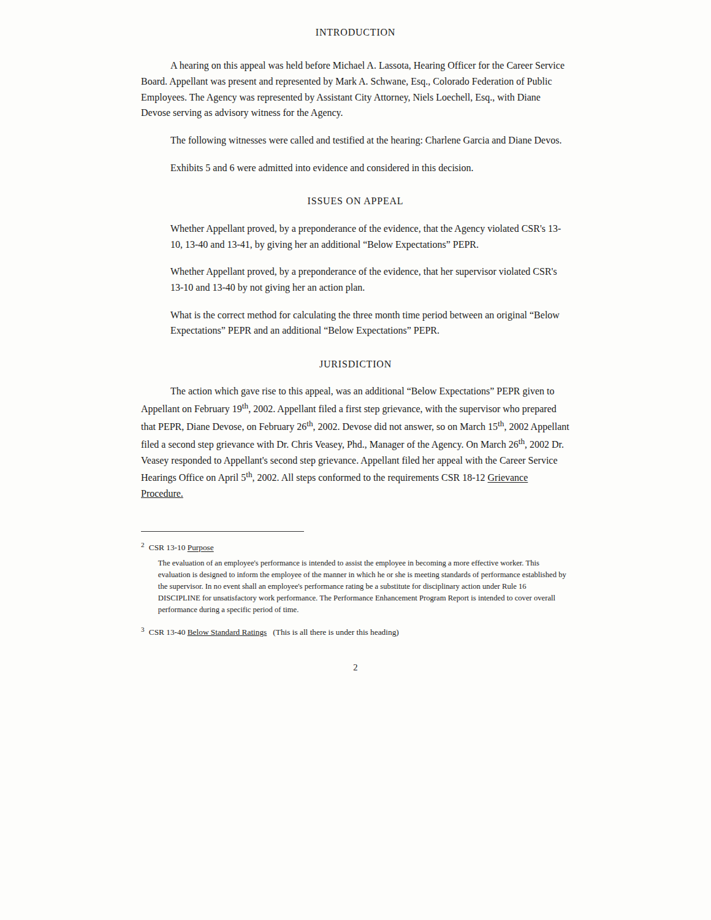INTRODUCTION
A hearing on this appeal was held before Michael A. Lassota, Hearing Officer for the Career Service Board. Appellant was present and represented by Mark A. Schwane, Esq., Colorado Federation of Public Employees. The Agency was represented by Assistant City Attorney, Niels Loechell, Esq., with Diane Devose serving as advisory witness for the Agency.
The following witnesses were called and testified at the hearing: Charlene Garcia and Diane Devos.
Exhibits 5 and 6 were admitted into evidence and considered in this decision.
ISSUES ON APPEAL
Whether Appellant proved, by a preponderance of the evidence, that the Agency violated CSR's 13-10, 13-40 and 13-41, by giving her an additional “Below Expectations” PEPR.
Whether Appellant proved, by a preponderance of the evidence, that her supervisor violated CSR's 13-10 and 13-40 by not giving her an action plan.
What is the correct method for calculating the three month time period between an original “Below Expectations” PEPR and an additional “Below Expectations” PEPR.
JURISDICTION
The action which gave rise to this appeal, was an additional “Below Expectations” PEPR given to Appellant on February 19th, 2002. Appellant filed a first step grievance, with the supervisor who prepared that PEPR, Diane Devose, on February 26th, 2002. Devose did not answer, so on March 15th, 2002 Appellant filed a second step grievance with Dr. Chris Veasey, Phd., Manager of the Agency. On March 26th, 2002 Dr. Veasey responded to Appellant's second step grievance. Appellant filed her appeal with the Career Service Hearings Office on April 5th, 2002. All steps conformed to the requirements CSR 18-12 Grievance Procedure.
2 CSR 13-10 Purpose
The evaluation of an employee's performance is intended to assist the employee in becoming a more effective worker. This evaluation is designed to inform the employee of the manner in which he or she is meeting standards of performance established by the supervisor. In no event shall an employee's performance rating be a substitute for disciplinary action under Rule 16 DISCIPLINE for unsatisfactory work performance. The Performance Enhancement Program Report is intended to cover overall performance during a specific period of time.
3 CSR 13-40 Below Standard Ratings (This is all there is under this heading)
2